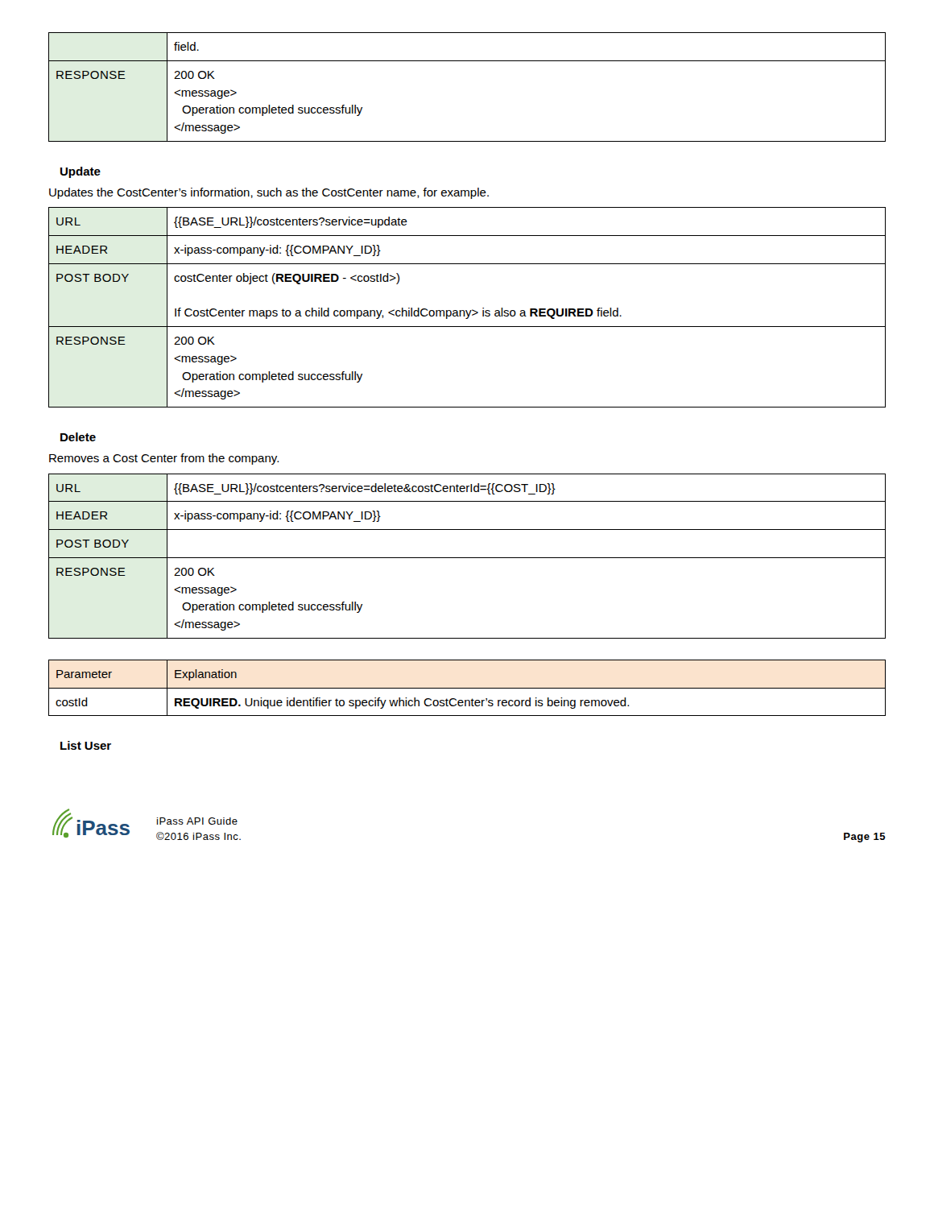| | field. |
| RESPONSE | 200 OK <message> Operation completed successfully </message> |
Update
Updates the CostCenter’s information, such as the CostCenter name, for example.
| URL | {{BASE_URL}}/costcenters?service=update |
| HEADER | x-ipass-company-id: {{COMPANY_ID}} |
| POST BODY | costCenter object ( REQUIRED - <costId>) If CostCenter maps to a child company, <childCompany> is also a REQUIRED field. |
| RESPONSE | 200 OK <message> Operation completed successfully </message> |
Delete
Removes a Cost Center from the company.
| URL | {{BASE_URL}}/costcenters?service=delete&costCenterId={{COST_ID}} |
| HEADER | x-ipass-company-id: {{COMPANY_ID}} |
| POST BODY | |
| RESPONSE | 200 OK <message> Operation completed successfully </message> |
| Parameter | Explanation |
| costId | REQUIRED. Unique identifier to specify which CostCenter’s record is being removed. |
List User
iPass
iPass API Guide
©2016 iPass Inc.
Page 15